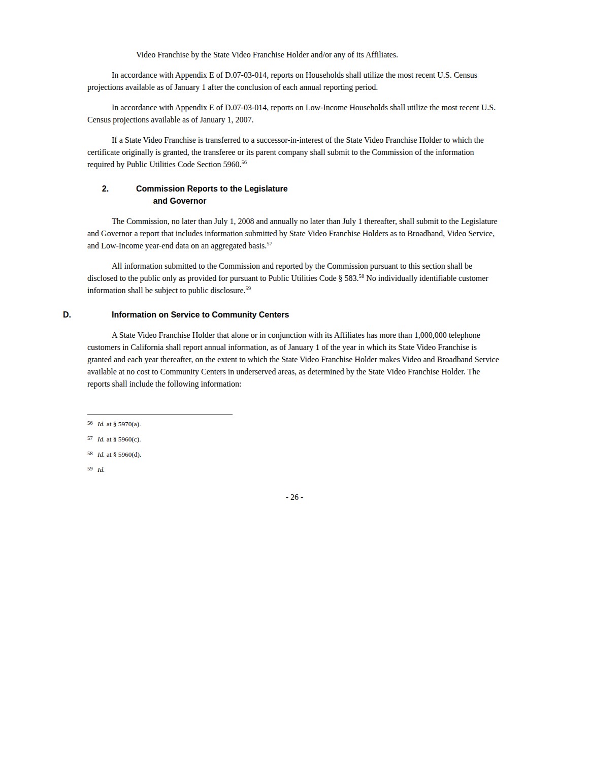Video Franchise by the State Video Franchise Holder and/or any of its Affiliates.
In accordance with Appendix E of D.07-03-014, reports on Households shall utilize the most recent U.S. Census projections available as of January 1 after the conclusion of each annual reporting period.
In accordance with Appendix E of D.07-03-014, reports on Low-Income Households shall utilize the most recent U.S. Census projections available as of January 1, 2007.
If a State Video Franchise is transferred to a successor-in-interest of the State Video Franchise Holder to which the certificate originally is granted, the transferee or its parent company shall submit to the Commission of the information required by Public Utilities Code Section 5960.56
2. Commission Reports to the Legislature
and Governor
The Commission, no later than July 1, 2008 and annually no later than July 1 thereafter, shall submit to the Legislature and Governor a report that includes information submitted by State Video Franchise Holders as to Broadband, Video Service, and Low-Income year-end data on an aggregated basis.57
All information submitted to the Commission and reported by the Commission pursuant to this section shall be disclosed to the public only as provided for pursuant to Public Utilities Code § 583.58 No individually identifiable customer information shall be subject to public disclosure.59
D. Information on Service to Community Centers
A State Video Franchise Holder that alone or in conjunction with its Affiliates has more than 1,000,000 telephone customers in California shall report annual information, as of January 1 of the year in which its State Video Franchise is granted and each year thereafter, on the extent to which the State Video Franchise Holder makes Video and Broadband Service available at no cost to Community Centers in underserved areas, as determined by the State Video Franchise Holder. The reports shall include the following information:
56 Id. at § 5970(a).
57 Id. at § 5960(c).
58 Id. at § 5960(d).
59 Id.
- 26 -